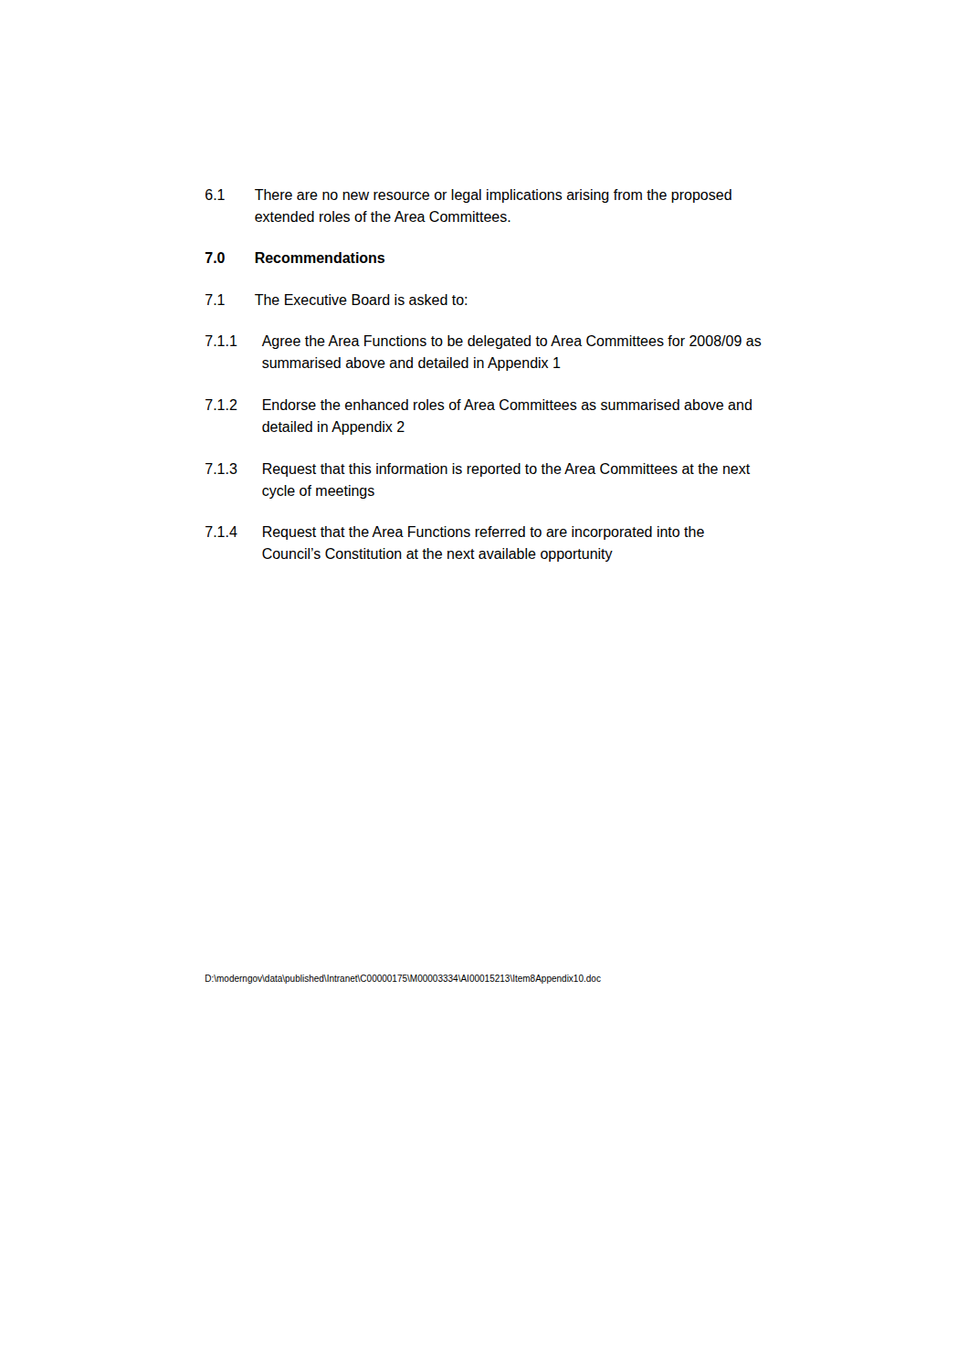6.1
There are no new resource or legal implications arising from the proposed extended roles of the Area Committees.
7.0 Recommendations
7.1
The Executive Board is asked to:
7.1.1
Agree the Area Functions to be delegated to Area Committees for 2008/09 as summarised above and detailed in Appendix 1
7.1.2
Endorse the enhanced roles of Area Committees as summarised above and detailed in Appendix 2
7.1.3
Request that this information is reported to the Area Committees at the next cycle of meetings
7.1.4
Request that the Area Functions referred to are incorporated into the Council’s Constitution at the next available opportunity
D:\moderngov\data\published\Intranet\C00000175\M00003334\AI00015213\Item8Appendix10.doc